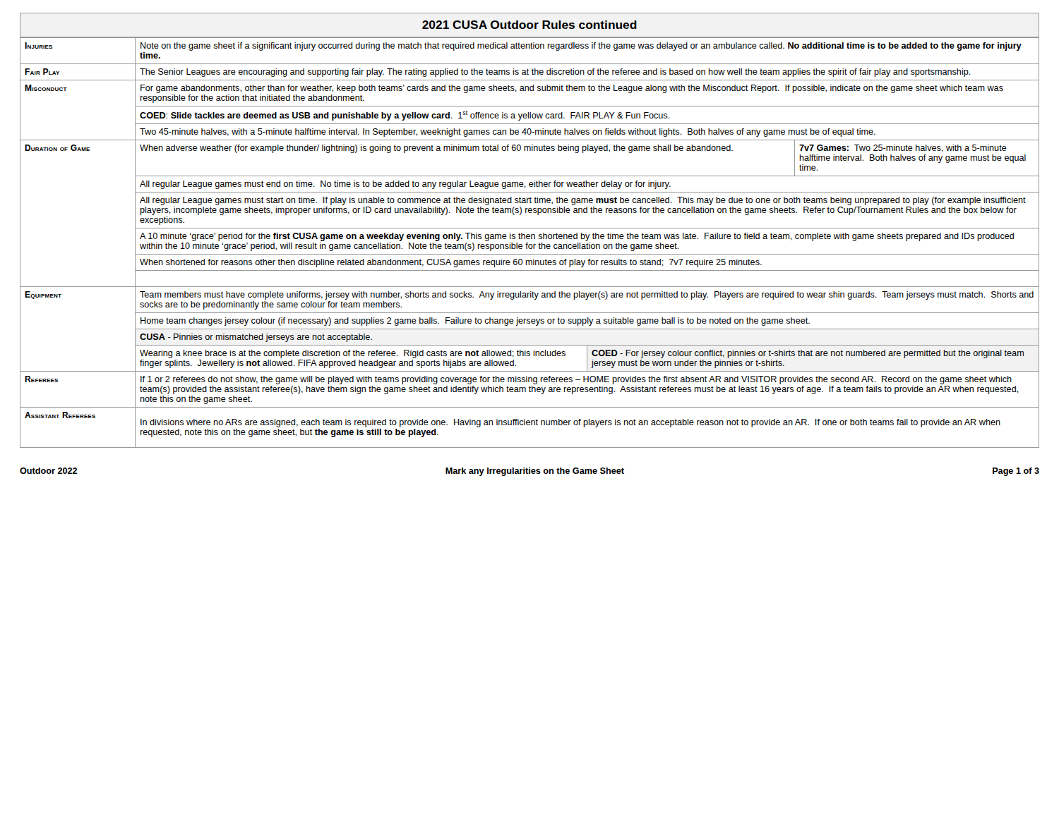2021 CUSA Outdoor Rules continued
| Injuries | Note on the game sheet if a significant injury occurred during the match that required medical attention regardless if the game was delayed or an ambulance called. No additional time is to be added to the game for injury time. |
| Fair Play | The Senior Leagues are encouraging and supporting fair play. The rating applied to the teams is at the discretion of the referee and is based on how well the team applies the spirit of fair play and sportsmanship. |
| Misconduct | / For game abandonments, other than for weather, keep both teams’ cards and the game sheets, and submit them to the League along with the Misconduct Report. If possible, indicate on the game sheet which team was responsible for the action that initiated the abandonment. / / COED : Slide tackles are deemed as USB and punishable by a yellow card . 1 st offence is a yellow card. FAIR PLAY & Fun Focus. / / Two 45-minute halves, with a 5-minute halftime interval. In September, weeknight games can be 40-minute halves on fields without lights. Both halves of any game must be of equal time. / |
| Duration of Game | / When adverse weather (for example thunder/ lightning) is going to prevent a minimum total of 60 minutes being played, the game shall be abandoned. / 7v7 Games: Two 25-minute halves, with a 5-minute halftime interval. Both halves of any game must be equal time. / / All regular League games must end on time. No time is to be added to any regular League game, either for weather delay or for injury. / / All regular League games must start on time. If play is unable to commence at the designated start time, the game must be cancelled. This may be due to one or both teams being unprepared to play (for example insufficient players, incomplete game sheets, improper uniforms, or ID card unavailability). Note the team(s) responsible and the reasons for the cancellation on the game sheets. Refer to Cup/Tournament Rules and the box below for exceptions. / / A 10 minute ‘grace’ period for the first CUSA game on a weekday evening only. This game is then shortened by the time the team was late. Failure to field a team, complete with game sheets prepared and IDs produced within the 10 minute ‘grace’ period, will result in game cancellation. Note the team(s) responsible for the cancellation on the game sheet. / / When shortened for reasons other then discipline related abandonment, CUSA games require 60 minutes of play for results to stand; 7v7 require 25 minutes. / |
| Equipment | / Team members must have complete uniforms, jersey with number, shorts and socks. Any irregularity and the player(s) are not permitted to play. Players are required to wear shin guards. Team jerseys must match. Shorts and socks are to be predominantly the same colour for team members. / / Home team changes jersey colour (if necessary) and supplies 2 game balls. Failure to change jerseys or to supply a suitable game ball is to be noted on the game sheet. / / CUSA - Pinnies or mismatched jerseys are not acceptable. / / Wearing a knee brace is at the complete discretion of the referee. Rigid casts are not allowed; this includes finger splints. Jewellery is not allowed. FIFA approved headgear and sports hijabs are allowed. / COED - For jersey colour conflict, pinnies or t-shirts that are not numbered are permitted but the original team jersey must be worn under the pinnies or t-shirts. / |
| Referees | If 1 or 2 referees do not show, the game will be played with teams providing coverage for the missing referees – HOME provides the first absent AR and VISITOR provides the second AR. Record on the game sheet which team(s) provided the assistant referee(s), have them sign the game sheet and identify which team they are representing. Assistant referees must be at least 16 years of age. If a team fails to provide an AR when requested, note this on the game sheet. |
| Assistant Referees | In divisions where no ARs are assigned, each team is required to provide one. Having an insufficient number of players is not an acceptable reason not to provide an AR. If one or both teams fail to provide an AR when requested, note this on the game sheet, but the game is still to be played . |
Outdoor 2022
Mark any Irregularities on the Game Sheet
Page 1 of 3